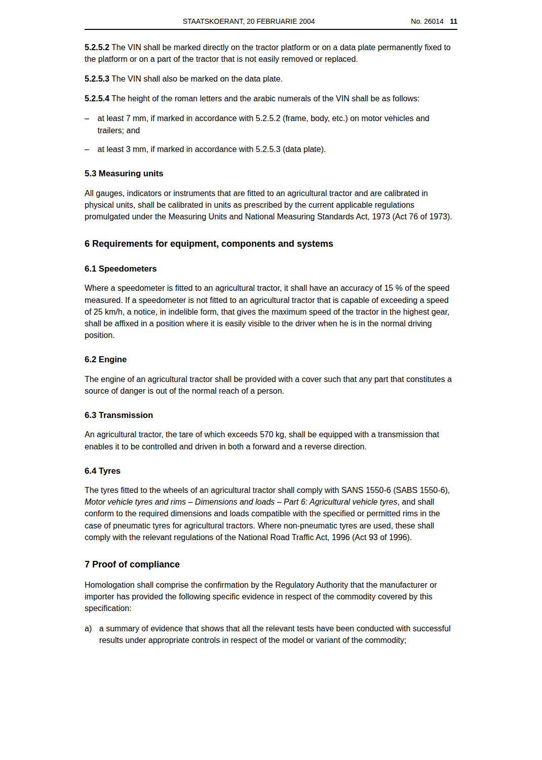STAATSKOERANT, 20 FEBRUARIE 2004 No. 26014 11
5.2.5.2 The VIN shall be marked directly on the tractor platform or on a data plate permanently fixed to the platform or on a part of the tractor that is not easily removed or replaced.
5.2.5.3 The VIN shall also be marked on the data plate.
5.2.5.4 The height of the roman letters and the arabic numerals of the VIN shall be as follows:
at least 7 mm, if marked in accordance with 5.2.5.2 (frame, body, etc.) on motor vehicles and trailers; and
at least 3 mm, if marked in accordance with 5.2.5.3 (data plate).
5.3 Measuring units
All gauges, indicators or instruments that are fitted to an agricultural tractor and are calibrated in physical units, shall be calibrated in units as prescribed by the current applicable regulations promulgated under the Measuring Units and National Measuring Standards Act, 1973 (Act 76 of 1973).
6 Requirements for equipment, components and systems
6.1 Speedometers
Where a speedometer is fitted to an agricultural tractor, it shall have an accuracy of 15 % of the speed measured. If a speedometer is not fitted to an agricultural tractor that is capable of exceeding a speed of 25 km/h, a notice, in indelible form, that gives the maximum speed of the tractor in the highest gear, shall be affixed in a position where it is easily visible to the driver when he is in the normal driving position.
6.2 Engine
The engine of an agricultural tractor shall be provided with a cover such that any part that constitutes a source of danger is out of the normal reach of a person.
6.3 Transmission
An agricultural tractor, the tare of which exceeds 570 kg, shall be equipped with a transmission that enables it to be controlled and driven in both a forward and a reverse direction.
6.4 Tyres
The tyres fitted to the wheels of an agricultural tractor shall comply with SANS 1550-6 (SABS 1550-6), Motor vehicle tyres and rims – Dimensions and loads – Part 6: Agricultural vehicle tyres, and shall conform to the required dimensions and loads compatible with the specified or permitted rims in the case of pneumatic tyres for agricultural tractors. Where non-pneumatic tyres are used, these shall comply with the relevant regulations of the National Road Traffic Act, 1996 (Act 93 of 1996).
7 Proof of compliance
Homologation shall comprise the confirmation by the Regulatory Authority that the manufacturer or importer has provided the following specific evidence in respect of the commodity covered by this specification:
a summary of evidence that shows that all the relevant tests have been conducted with successful results under appropriate controls in respect of the model or variant of the commodity;